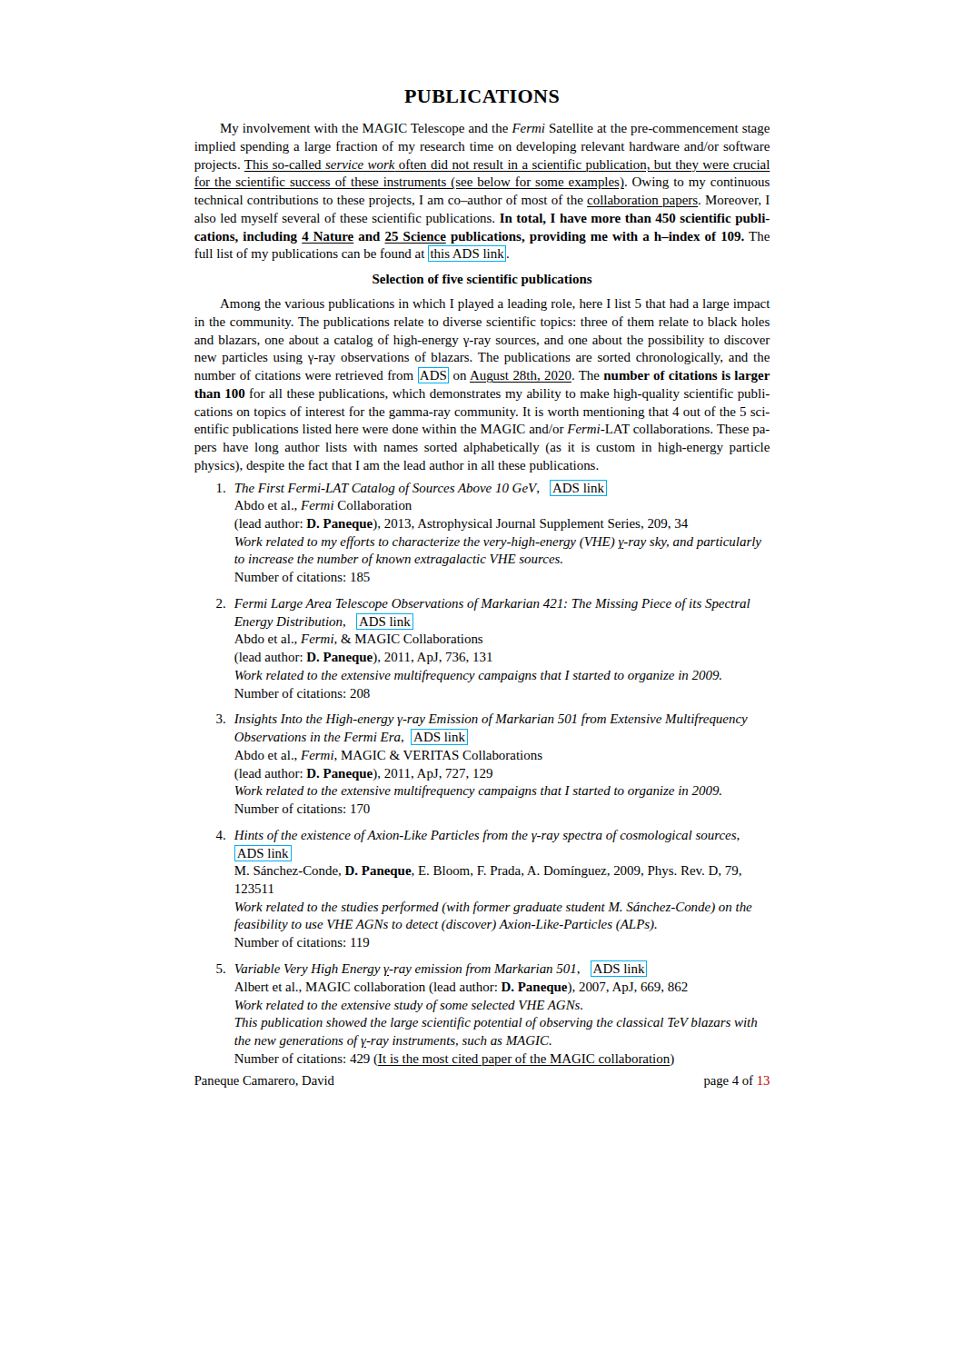PUBLICATIONS
My involvement with the MAGIC Telescope and the Fermi Satellite at the pre-commencement stage implied spending a large fraction of my research time on developing relevant hardware and/or software projects. This so-called service work often did not result in a scientific publication, but they were crucial for the scientific success of these instruments (see below for some examples). Owing to my continuous technical contributions to these projects, I am co–author of most of the collaboration papers. Moreover, I also led myself several of these scientific publications. In total, I have more than 450 scientific publications, including 4 Nature and 25 Science publications, providing me with a h–index of 109. The full list of my publications can be found at this ADS link.
Selection of five scientific publications
Among the various publications in which I played a leading role, here I list 5 that had a large impact in the community. The publications relate to diverse scientific topics: three of them relate to black holes and blazars, one about a catalog of high-energy γ-ray sources, and one about the possibility to discover new particles using γ-ray observations of blazars. The publications are sorted chronologically, and the number of citations were retrieved from ADS on August 28th, 2020. The number of citations is larger than 100 for all these publications, which demonstrates my ability to make high-quality scientific publications on topics of interest for the gamma-ray community. It is worth mentioning that 4 out of the 5 scientific publications listed here were done within the MAGIC and/or Fermi-LAT collaborations. These papers have long author lists with names sorted alphabetically (as it is custom in high-energy particle physics), despite the fact that I am the lead author in all these publications.
The First Fermi-LAT Catalog of Sources Above 10 GeV, ADS link
Abdo et al., Fermi Collaboration
(lead author: D. Paneque), 2013, Astrophysical Journal Supplement Series, 209, 34
Work related to my efforts to characterize the very-high-energy (VHE) γ-ray sky, and particularly to increase the number of known extragalactic VHE sources.
Number of citations: 185
Fermi Large Area Telescope Observations of Markarian 421: The Missing Piece of its Spectral Energy Distribution, ADS link
Abdo et al., Fermi, & MAGIC Collaborations
(lead author: D. Paneque), 2011, ApJ, 736, 131
Work related to the extensive multifrequency campaigns that I started to organize in 2009.
Number of citations: 208
Insights Into the High-energy γ-ray Emission of Markarian 501 from Extensive Multifrequency Observations in the Fermi Era, ADS link
Abdo et al., Fermi, MAGIC & VERITAS Collaborations
(lead author: D. Paneque), 2011, ApJ, 727, 129
Work related to the extensive multifrequency campaigns that I started to organize in 2009.
Number of citations: 170
Hints of the existence of Axion-Like Particles from the γ-ray spectra of cosmological sources, ADS link
M. Sánchez-Conde, D. Paneque, E. Bloom, F. Prada, A. Domínguez, 2009, Phys. Rev. D, 79, 123511
Work related to the studies performed (with former graduate student M. Sánchez-Conde) on the feasibility to use VHE AGNs to detect (discover) Axion-Like-Particles (ALPs).
Number of citations: 119
Variable Very High Energy γ-ray emission from Markarian 501, ADS link
Albert et al., MAGIC collaboration (lead author: D. Paneque), 2007, ApJ, 669, 862
Work related to the extensive study of some selected VHE AGNs.
This publication showed the large scientific potential of observing the classical TeV blazars with the new generations of γ-ray instruments, such as MAGIC.
Number of citations: 429 (It is the most cited paper of the MAGIC collaboration)
Paneque Camarero, David
page 4 of 13